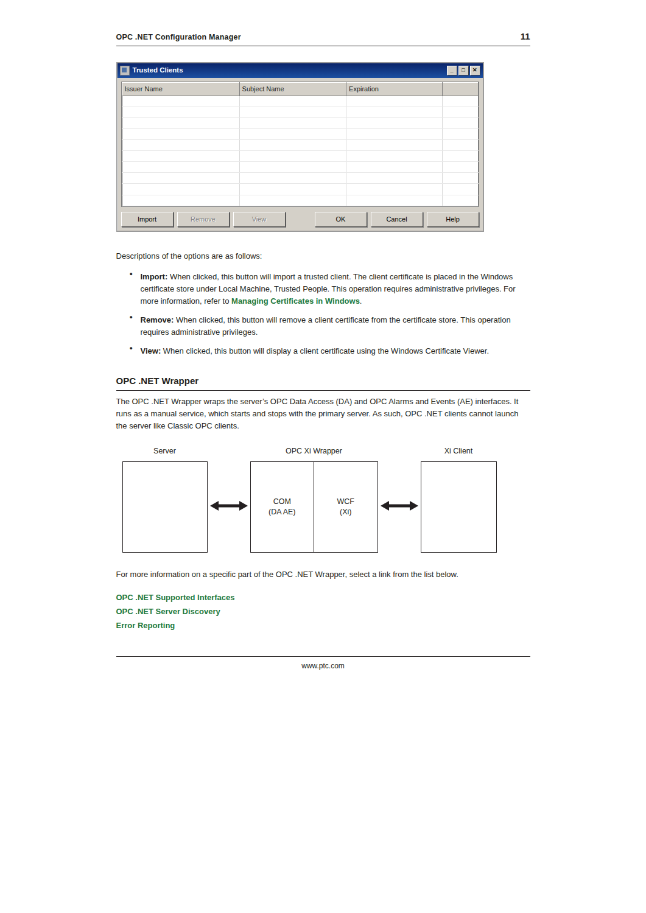OPC .NET Configuration Manager
11
Trusted Clients
_
□
✕
| Issuer Name | Subject Name | Expiration | |
| --- | --- | --- | --- |
Import
Remove
View
OK
Cancel
Help
Descriptions of the options are as follows:
Import: When clicked, this button will import a trusted client. The client certificate is placed in the Windows certificate store under Local Machine, Trusted People. This operation requires administrative privileges. For more information, refer to Managing Certificates in Windows.
Remove: When clicked, this button will remove a client certificate from the certificate store. This operation requires administrative privileges.
View: When clicked, this button will display a client certificate using the Windows Certificate Viewer.
OPC .NET Wrapper
The OPC .NET Wrapper wraps the server’s OPC Data Access (DA) and OPC Alarms and Events (AE) interfaces. It runs as a manual service, which starts and stops with the primary server. As such, OPC .NET clients cannot launch the server like Classic OPC clients.
Server
OPC Xi Wrapper
COM
(DA AE)
WCF
(Xi)
Xi Client
For more information on a specific part of the OPC .NET Wrapper, select a link from the list below.
OPC .NET Supported Interfaces
OPC .NET Server Discovery
Error Reporting
www.ptc.com